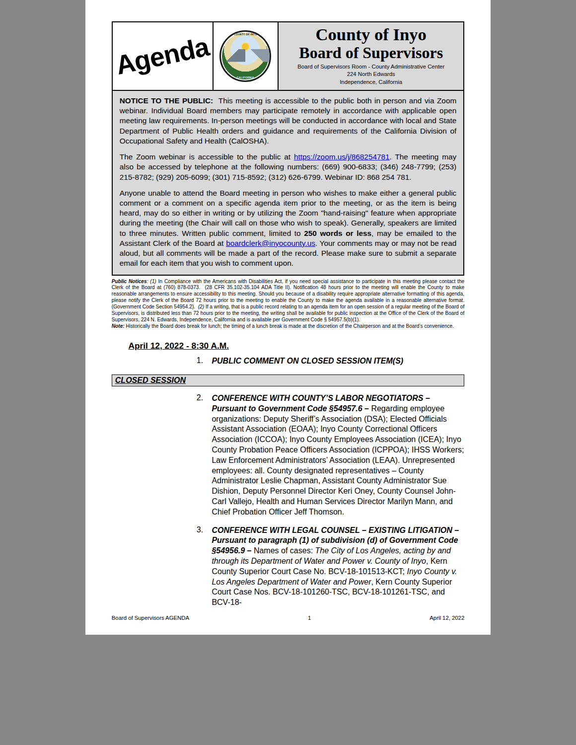Agenda
County of Inyo
Board of Supervisors
Board of Supervisors Room - County Administrative Center
224 North Edwards
Independence, California
NOTICE TO THE PUBLIC: This meeting is accessible to the public both in person and via Zoom webinar. Individual Board members may participate remotely in accordance with applicable open meeting law requirements. In-person meetings will be conducted in accordance with local and State Department of Public Health orders and guidance and requirements of the California Division of Occupational Safety and Health (CalOSHA).
The Zoom webinar is accessible to the public at https://zoom.us/j/868254781. The meeting may also be accessed by telephone at the following numbers: (669) 900-6833; (346) 248-7799; (253) 215-8782; (929) 205-6099; (301) 715-8592; (312) 626-6799. Webinar ID: 868 254 781.
Anyone unable to attend the Board meeting in person who wishes to make either a general public comment or a comment on a specific agenda item prior to the meeting, or as the item is being heard, may do so either in writing or by utilizing the Zoom "hand-raising" feature when appropriate during the meeting (the Chair will call on those who wish to speak). Generally, speakers are limited to three minutes. Written public comment, limited to 250 words or less, may be emailed to the Assistant Clerk of the Board at boardclerk@inyocounty.us. Your comments may or may not be read aloud, but all comments will be made a part of the record. Please make sure to submit a separate email for each item that you wish to comment upon.
Public Notices: (1) In Compliance with the Americans with Disabilities Act, if you need special assistance to participate in this meeting please contact the Clerk of the Board at (760) 878-0373. (28 CFR 35.102-35.104 ADA Title II). Notification 48 hours prior to the meeting will enable the County to make reasonable arrangements to ensure accessibility to this meeting. Should you because of a disability require appropriate alternative formatting of this agenda, please notify the Clerk of the Board 72 hours prior to the meeting to enable the County to make the agenda available in a reasonable alternative format. (Government Code Section 54954.2). (2) If a writing, that is a public record relating to an agenda item for an open session of a regular meeting of the Board of Supervisors, is distributed less than 72 hours prior to the meeting, the writing shall be available for public inspection at the Office of the Clerk of the Board of Supervisors, 224 N. Edwards, Independence, California and is available per Government Code § 54957.5(b)(1).
Note: Historically the Board does break for lunch; the timing of a lunch break is made at the discretion of the Chairperson and at the Board’s convenience.
April 12, 2022 - 8:30 A.M.
1.
PUBLIC COMMENT ON CLOSED SESSION ITEM(S)
CLOSED SESSION
2.
CONFERENCE WITH COUNTY’S LABOR NEGOTIATORS – Pursuant to Government Code §54957.6 – Regarding employee organizations: Deputy Sheriff’s Association (DSA); Elected Officials Assistant Association (EOAA); Inyo County Correctional Officers Association (ICCOA); Inyo County Employees Association (ICEA); Inyo County Probation Peace Officers Association (ICPPOA); IHSS Workers; Law Enforcement Administrators’ Association (LEAA). Unrepresented employees: all. County designated representatives – County Administrator Leslie Chapman, Assistant County Administrator Sue Dishion, Deputy Personnel Director Keri Oney, County Counsel John-Carl Vallejo, Health and Human Services Director Marilyn Mann, and Chief Probation Officer Jeff Thomson.
3.
CONFERENCE WITH LEGAL COUNSEL – EXISTING LITIGATION – Pursuant to paragraph (1) of subdivision (d) of Government Code §54956.9 – Names of cases: The City of Los Angeles, acting by and through its Department of Water and Power v. County of Inyo, Kern County Superior Court Case No. BCV-18-101513-KCT; Inyo County v. Los Angeles Department of Water and Power, Kern County Superior Court Case Nos. BCV-18-101260-TSC, BCV-18-101261-TSC, and BCV-18-
Board of Supervisors AGENDA
1
April 12, 2022